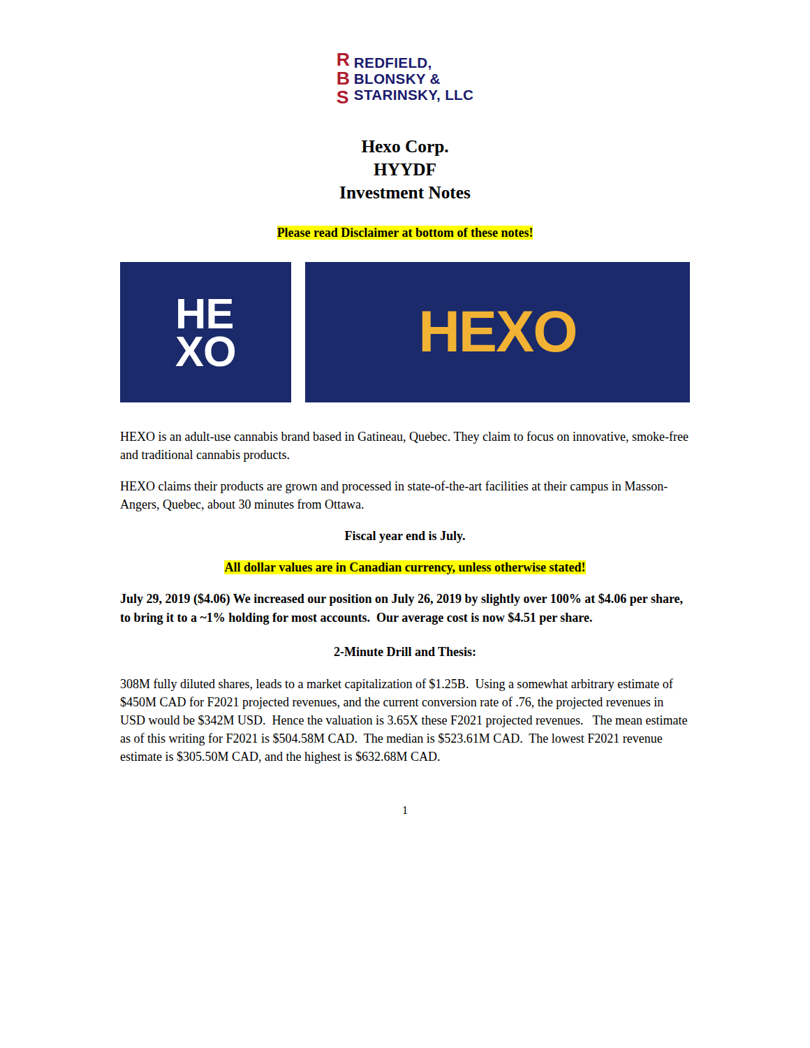R B S
REDFIELD, BLONSKY & STARINSKY, LLC
Hexo Corp.
HYYDF
Investment Notes
Please read Disclaimer at bottom of these notes!
HE
XO
HEXO
HEXO is an adult-use cannabis brand based in Gatineau, Quebec. They claim to focus on innovative, smoke-free and traditional cannabis products.
HEXO claims their products are grown and processed in state-of-the-art facilities at their campus in Masson-Angers, Quebec, about 30 minutes from Ottawa.
Fiscal year end is July.
All dollar values are in Canadian currency, unless otherwise stated!
July 29, 2019 ($4.06) We increased our position on July 26, 2019 by slightly over 100% at $4.06 per share, to bring it to a ~1% holding for most accounts. Our average cost is now $4.51 per share.
2-Minute Drill and Thesis:
308M fully diluted shares, leads to a market capitalization of $1.25B. Using a somewhat arbitrary estimate of $450M CAD for F2021 projected revenues, and the current conversion rate of .76, the projected revenues in USD would be $342M USD. Hence the valuation is 3.65X these F2021 projected revenues. The mean estimate as of this writing for F2021 is $504.58M CAD. The median is $523.61M CAD. The lowest F2021 revenue estimate is $305.50M CAD, and the highest is $632.68M CAD.
1